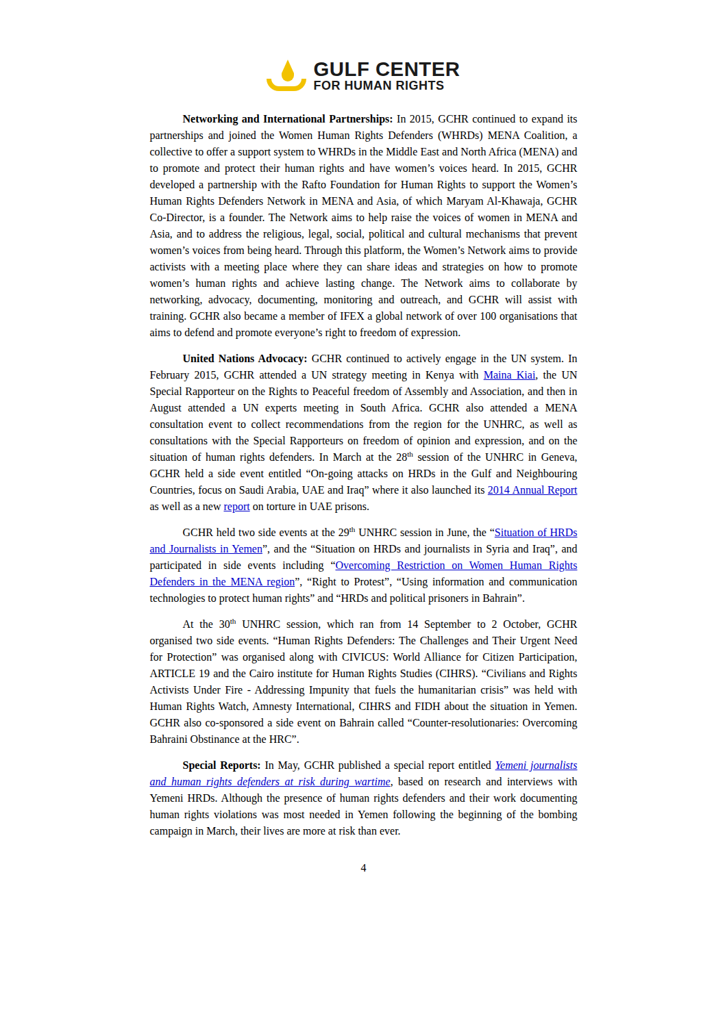GULF CENTER
FOR HUMAN RIGHTS
Networking and International Partnerships: In 2015, GCHR continued to expand its partnerships and joined the Women Human Rights Defenders (WHRDs) MENA Coalition, a collective to offer a support system to WHRDs in the Middle East and North Africa (MENA) and to promote and protect their human rights and have women’s voices heard. In 2015, GCHR developed a partnership with the Rafto Foundation for Human Rights to support the Women’s Human Rights Defenders Network in MENA and Asia, of which Maryam Al-Khawaja, GCHR Co-Director, is a founder. The Network aims to help raise the voices of women in MENA and Asia, and to address the religious, legal, social, political and cultural mechanisms that prevent women’s voices from being heard. Through this platform, the Women’s Network aims to provide activists with a meeting place where they can share ideas and strategies on how to promote women’s human rights and achieve lasting change. The Network aims to collaborate by networking, advocacy, documenting, monitoring and outreach, and GCHR will assist with training. GCHR also became a member of IFEX a global network of over 100 organisations that aims to defend and promote everyone’s right to freedom of expression.
United Nations Advocacy: GCHR continued to actively engage in the UN system. In February 2015, GCHR attended a UN strategy meeting in Kenya with Maina Kiai, the UN Special Rapporteur on the Rights to Peaceful freedom of Assembly and Association, and then in August attended a UN experts meeting in South Africa. GCHR also attended a MENA consultation event to collect recommendations from the region for the UNHRC, as well as consultations with the Special Rapporteurs on freedom of opinion and expression, and on the situation of human rights defenders. In March at the 28th session of the UNHRC in Geneva, GCHR held a side event entitled “On-going attacks on HRDs in the Gulf and Neighbouring Countries, focus on Saudi Arabia, UAE and Iraq” where it also launched its 2014 Annual Report as well as a new report on torture in UAE prisons.
GCHR held two side events at the 29th UNHRC session in June, the “Situation of HRDs and Journalists in Yemen”, and the “Situation on HRDs and journalists in Syria and Iraq”, and participated in side events including “Overcoming Restriction on Women Human Rights Defenders in the MENA region”, “Right to Protest”, “Using information and communication technologies to protect human rights” and “HRDs and political prisoners in Bahrain”.
At the 30th UNHRC session, which ran from 14 September to 2 October, GCHR organised two side events. “Human Rights Defenders: The Challenges and Their Urgent Need for Protection” was organised along with CIVICUS: World Alliance for Citizen Participation, ARTICLE 19 and the Cairo institute for Human Rights Studies (CIHRS). “Civilians and Rights Activists Under Fire - Addressing Impunity that fuels the humanitarian crisis” was held with Human Rights Watch, Amnesty International, CIHRS and FIDH about the situation in Yemen. GCHR also co-sponsored a side event on Bahrain called “Counter-resolutionaries: Overcoming Bahraini Obstinance at the HRC”.
Special Reports: In May, GCHR published a special report entitled Yemeni journalists and human rights defenders at risk during wartime, based on research and interviews with Yemeni HRDs. Although the presence of human rights defenders and their work documenting human rights violations was most needed in Yemen following the beginning of the bombing campaign in March, their lives are more at risk than ever.
4